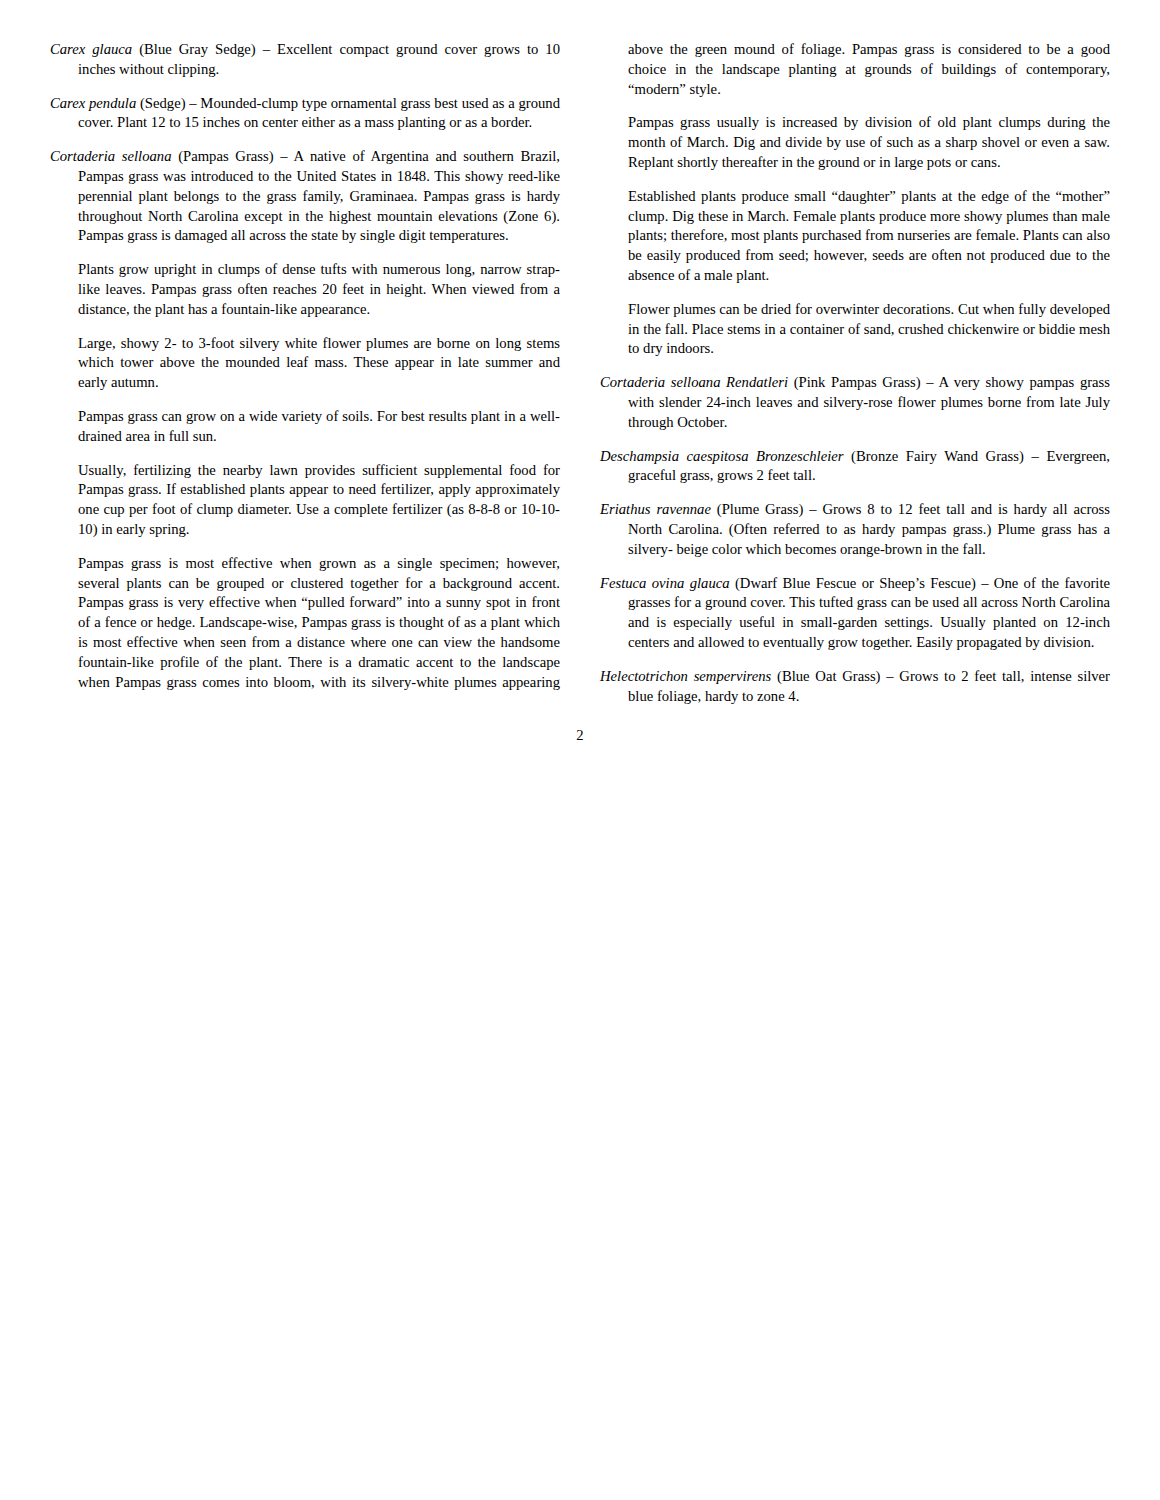Carex glauca (Blue Gray Sedge) – Excellent compact ground cover grows to 10 inches without clipping.
Carex pendula (Sedge) – Mounded-clump type ornamental grass best used as a ground cover. Plant 12 to 15 inches on center either as a mass planting or as a border.
Cortaderia selloana (Pampas Grass) – A native of Argentina and southern Brazil, Pampas grass was introduced to the United States in 1848. This showy reed-like perennial plant belongs to the grass family, Graminaea. Pampas grass is hardy throughout North Carolina except in the highest mountain elevations (Zone 6). Pampas grass is damaged all across the state by single digit temperatures.
Plants grow upright in clumps of dense tufts with numerous long, narrow strap-like leaves. Pampas grass often reaches 20 feet in height. When viewed from a distance, the plant has a fountain-like appearance.
Large, showy 2- to 3-foot silvery white flower plumes are borne on long stems which tower above the mounded leaf mass. These appear in late summer and early autumn.
Pampas grass can grow on a wide variety of soils. For best results plant in a well-drained area in full sun.
Usually, fertilizing the nearby lawn provides sufficient supplemental food for Pampas grass. If established plants appear to need fertilizer, apply approximately one cup per foot of clump diameter. Use a complete fertilizer (as 8-8-8 or 10-10-10) in early spring.
Pampas grass is most effective when grown as a single specimen; however, several plants can be grouped or clustered together for a background accent. Pampas grass is very effective when “pulled forward” into a sunny spot in front of a fence or hedge. Landscape-wise, Pampas grass is thought of as a plant which is most effective when seen from a distance where one can view the handsome fountain-like profile of the plant. There is a dramatic accent to the landscape when Pampas grass comes into bloom, with its silvery-white plumes appearing above the green mound of foliage. Pampas grass is considered to be a good choice in the landscape planting at grounds of buildings of contemporary, “modern” style.
Pampas grass usually is increased by division of old plant clumps during the month of March. Dig and divide by use of such as a sharp shovel or even a saw. Replant shortly thereafter in the ground or in large pots or cans.
Established plants produce small “daughter” plants at the edge of the “mother” clump. Dig these in March. Female plants produce more showy plumes than male plants; therefore, most plants purchased from nurseries are female. Plants can also be easily produced from seed; however, seeds are often not produced due to the absence of a male plant.
Flower plumes can be dried for overwinter decorations. Cut when fully developed in the fall. Place stems in a container of sand, crushed chickenwire or biddie mesh to dry indoors.
Cortaderia selloana Rendatleri (Pink Pampas Grass) – A very showy pampas grass with slender 24-inch leaves and silvery-rose flower plumes borne from late July through October.
Deschampsia caespitosa Bronzeschleier (Bronze Fairy Wand Grass) – Evergreen, graceful grass, grows 2 feet tall.
Eriathus ravennae (Plume Grass) – Grows 8 to 12 feet tall and is hardy all across North Carolina. (Often referred to as hardy pampas grass.) Plume grass has a silvery- beige color which becomes orange-brown in the fall.
Festuca ovina glauca (Dwarf Blue Fescue or Sheep’s Fescue) – One of the favorite grasses for a ground cover. This tufted grass can be used all across North Carolina and is especially useful in small-garden settings. Usually planted on 12-inch centers and allowed to eventually grow together. Easily propagated by division.
Helectotrichon sempervirens (Blue Oat Grass) – Grows to 2 feet tall, intense silver blue foliage, hardy to zone 4.
2